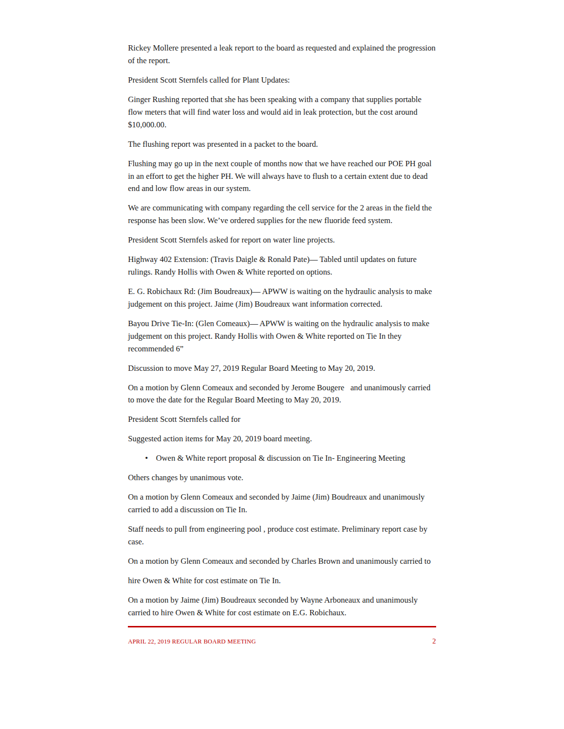Rickey Mollere presented a leak report to the board as requested and explained the progression of the report.
President Scott Sternfels called for Plant Updates:
Ginger Rushing reported that she has been speaking with a company that supplies portable flow meters that will find water loss and would aid in leak protection, but the cost around $10,000.00.
The flushing report was presented in a packet to the board.
Flushing may go up in the next couple of months now that we have reached our POE PH goal in an effort to get the higher PH. We will always have to flush to a certain extent due to dead end and low flow areas in our system.
We are communicating with company regarding the cell service for the 2 areas in the field the response has been slow. We’ve ordered supplies for the new fluoride feed system.
President Scott Sternfels asked for report on water line projects.
Highway 402 Extension: (Travis Daigle & Ronald Pate)— Tabled until updates on future rulings. Randy Hollis with Owen & White reported on options.
E. G. Robichaux Rd: (Jim Boudreaux)— APWW is waiting on the hydraulic analysis to make judgement on this project. Jaime (Jim) Boudreaux want information corrected.
Bayou Drive Tie-In: (Glen Comeaux)— APWW is waiting on the hydraulic analysis to make judgement on this project. Randy Hollis with Owen & White reported on Tie In they recommended 6”
Discussion to move May 27, 2019 Regular Board Meeting to May 20, 2019.
On a motion by Glenn Comeaux and seconded by Jerome Bougere and unanimously carried to move the date for the Regular Board Meeting to May 20, 2019.
President Scott Sternfels called for
Suggested action items for May 20, 2019 board meeting.
Owen & White report proposal & discussion on Tie In- Engineering Meeting
Others changes by unanimous vote.
On a motion by Glenn Comeaux and seconded by Jaime (Jim) Boudreaux and unanimously carried to add a discussion on Tie In.
Staff needs to pull from engineering pool , produce cost estimate. Preliminary report case by case.
On a motion by Glenn Comeaux and seconded by Charles Brown and unanimously carried to
hire Owen & White for cost estimate on Tie In.
On a motion by Jaime (Jim) Boudreaux seconded by Wayne Arboneaux and unanimously carried to hire Owen & White for cost estimate on E.G. Robichaux.
April 22, 2019 Regular Board Meeting 2